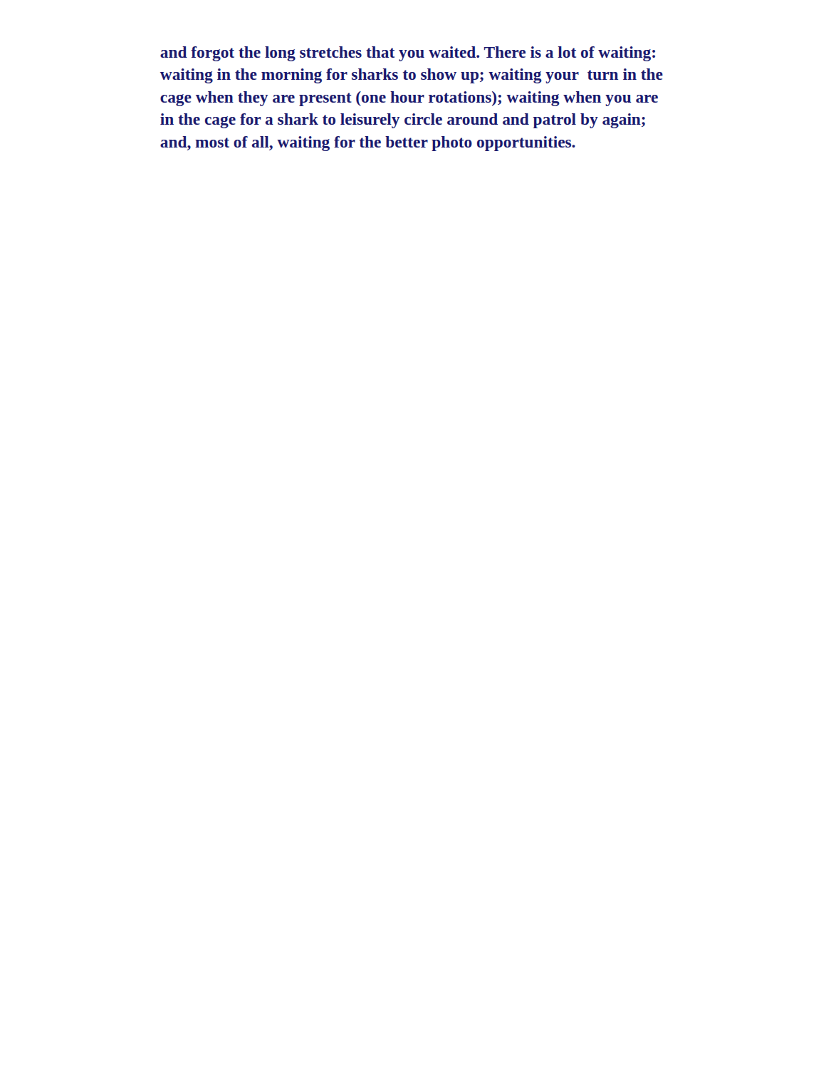and forgot the long stretches that you waited. There is a lot of waiting: waiting in the morning for sharks to show up; waiting your turn in the cage when they are present (one hour rotations); waiting when you are in the cage for a shark to leisurely circle around and patrol by again; and, most of all, waiting for the better photo opportunities.